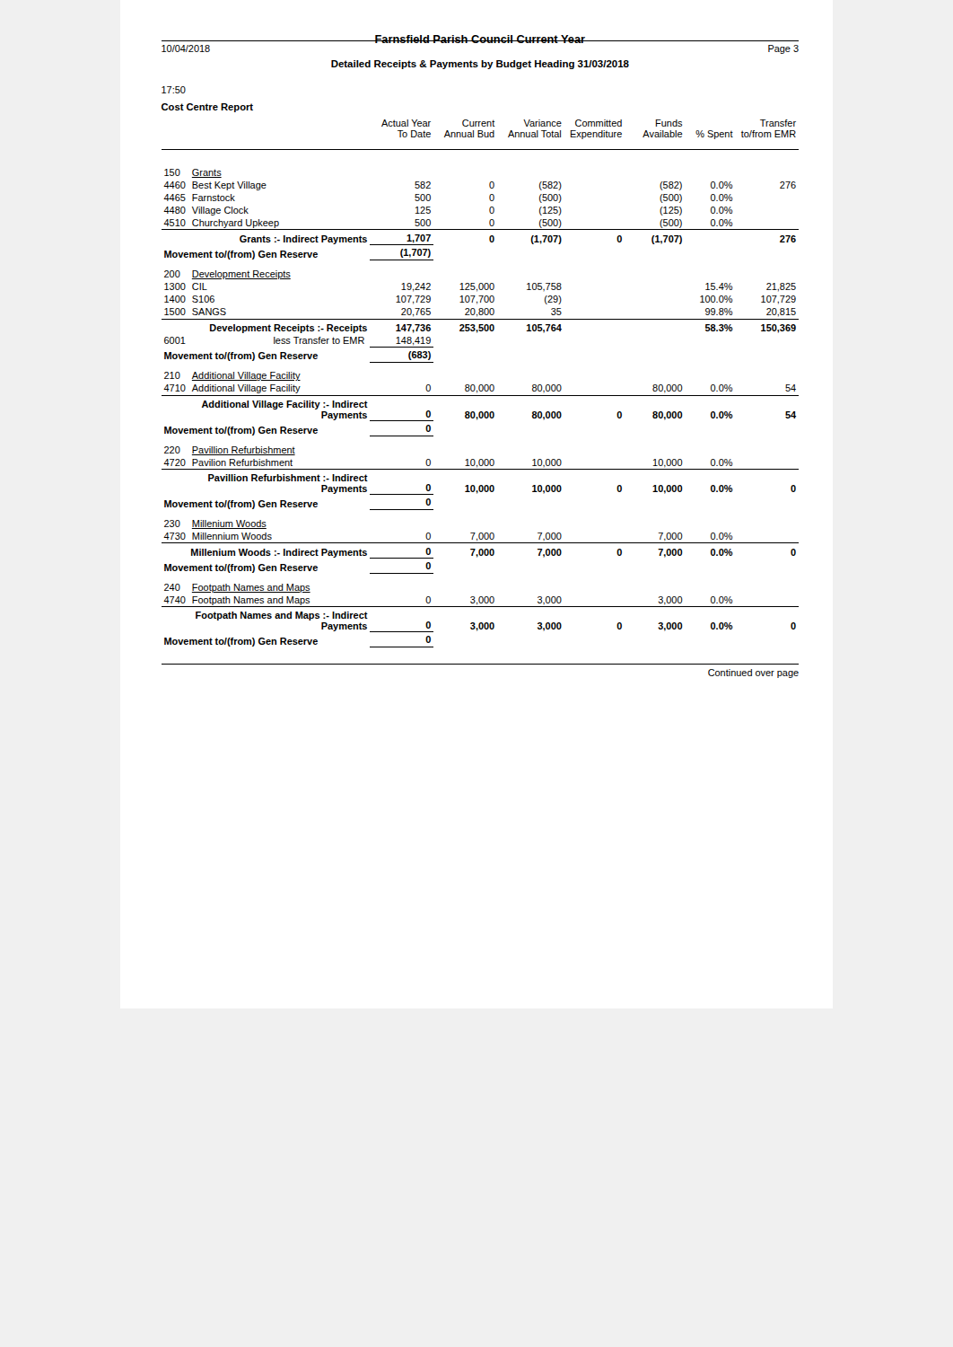10/04/2018
Farnsfield Parish Council Current Year
Detailed Receipts & Payments by Budget Heading 31/03/2018
Page 3
17:50
Cost Centre Report
| | | Actual Year To Date | Current Annual Bud | Variance Annual Total | Committed Expenditure | Funds Available | % Spent | Transfer to/from EMR |
| --- | --- | --- | --- | --- | --- | --- | --- | --- |
| 150 | Grants | |
| 4460 | Best Kept Village | 582 | 0 | (582) | | (582) | 0.0% | 276 |
| 4465 | Farnstock | 500 | 0 | (500) | | (500) | 0.0% | |
| 4480 | Village Clock | 125 | 0 | (125) | | (125) | 0.0% | |
| 4510 | Churchyard Upkeep | 500 | 0 | (500) | | (500) | 0.0% | |
| Grants :- Indirect Payments | 1,707 | 0 | (1,707) | 0 | (1,707) | | 276 |
| Movement to/(from) Gen Reserve | (1,707) | |
| 200 | Development Receipts | |
| 1300 | CIL | 19,242 | 125,000 | 105,758 | | | 15.4% | 21,825 |
| 1400 | S106 | 107,729 | 107,700 | (29) | | | 100.0% | 107,729 |
| 1500 | SANGS | 20,765 | 20,800 | 35 | | | 99.8% | 20,815 |
| Development Receipts :- Receipts | 147,736 | 253,500 | 105,764 | | | 58.3% | 150,369 |
| 6001 | less Transfer to EMR | 148,419 | |
| Movement to/(from) Gen Reserve | (683) | |
| 210 | Additional Village Facility | |
| 4710 | Additional Village Facility | 0 | 80,000 | 80,000 | | 80,000 | 0.0% | 54 |
| Additional Village Facility :- Indirect Payments | 0 | 80,000 | 80,000 | 0 | 80,000 | 0.0% | 54 |
| Movement to/(from) Gen Reserve | 0 | |
| 220 | Pavillion Refurbishment | |
| 4720 | Pavilion Refurbishment | 0 | 10,000 | 10,000 | | 10,000 | 0.0% | |
| Pavillion Refurbishment :- Indirect Payments | 0 | 10,000 | 10,000 | 0 | 10,000 | 0.0% | 0 |
| Movement to/(from) Gen Reserve | 0 | |
| 230 | Millenium Woods | |
| 4730 | Millennium Woods | 0 | 7,000 | 7,000 | | 7,000 | 0.0% | |
| Millenium Woods :- Indirect Payments | 0 | 7,000 | 7,000 | 0 | 7,000 | 0.0% | 0 |
| Movement to/(from) Gen Reserve | 0 | |
| 240 | Footpath Names and Maps | |
| 4740 | Footpath Names and Maps | 0 | 3,000 | 3,000 | | 3,000 | 0.0% | |
| Footpath Names and Maps :- Indirect Payments | 0 | 3,000 | 3,000 | 0 | 3,000 | 0.0% | 0 |
| Movement to/(from) Gen Reserve | 0 | |
Continued over page